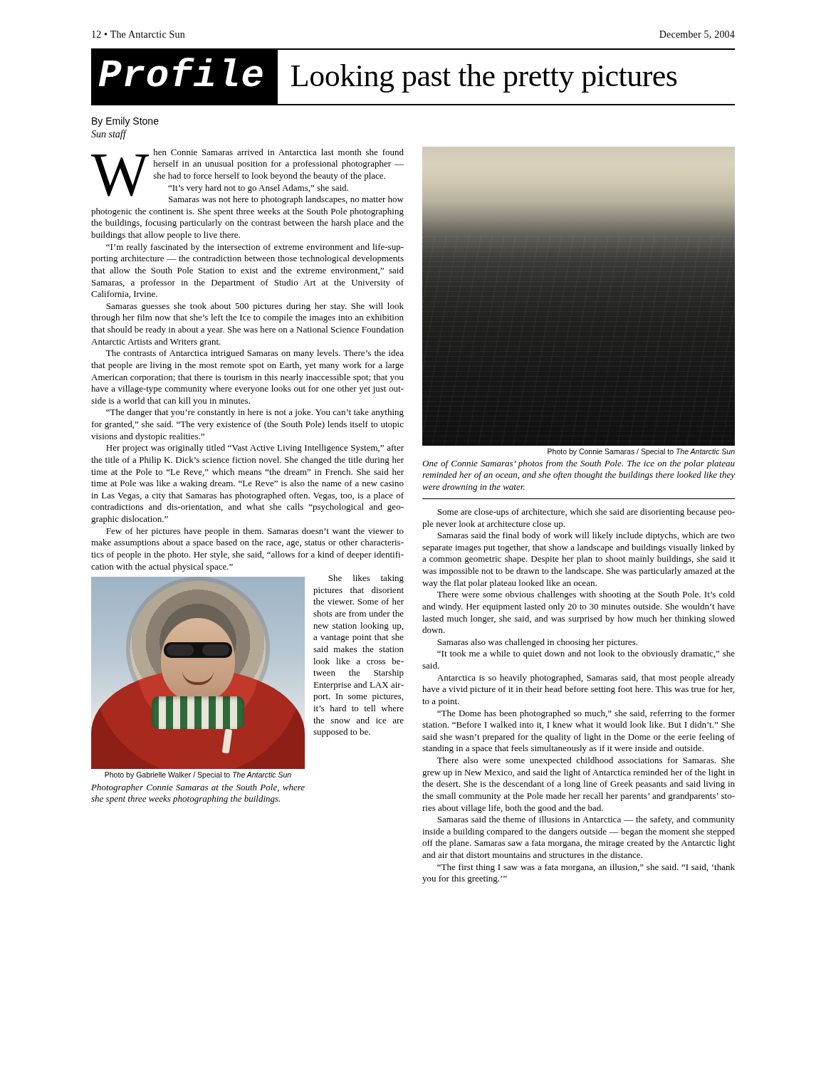12 • The Antarctic Sun
December 5, 2004
Profile
Looking past the pretty pictures
By Emily Stone
Sun staff
When Connie Samaras arrived in Antarctica last month she found herself in an unusual position for a professional photographer — she had to force herself to look beyond the beauty of the place.
“It’s very hard not to go Ansel Adams,” she said.
Samaras was not here to photograph landscapes, no matter how photogenic the continent is. She spent three weeks at the South Pole photographing the buildings, focusing particularly on the contrast between the harsh place and the buildings that allow people to live there.
“I’m really fascinated by the intersection of extreme environment and life-supporting architecture — the contradiction between those technological developments that allow the South Pole Station to exist and the extreme environment,” said Samaras, a professor in the Department of Studio Art at the University of California, Irvine.
Samaras guesses she took about 500 pictures during her stay. She will look through her film now that she’s left the Ice to compile the images into an exhibition that should be ready in about a year. She was here on a National Science Foundation Antarctic Artists and Writers grant.
The contrasts of Antarctica intrigued Samaras on many levels. There’s the idea that people are living in the most remote spot on Earth, yet many work for a large American corporation; that there is tourism in this nearly inaccessible spot; that you have a village-type community where everyone looks out for one other yet just outside is a world that can kill you in minutes.
“The danger that you’re constantly in here is not a joke. You can’t take anything for granted,” she said. “The very existence of (the South Pole) lends itself to utopic visions and dystopic realities.”
Her project was originally titled “Vast Active Living Intelligence System,” after the title of a Philip K. Dick’s science fiction novel. She changed the title during her time at the Pole to “Le Reve,” which means “the dream” in French. She said her time at Pole was like a waking dream. “Le Reve” is also the name of a new casino in Las Vegas, a city that Samaras has photographed often. Vegas, too, is a place of contradictions and dis‑orientation, and what she calls “psychological and geographic dislocation.”
Few of her pictures have people in them. Samaras doesn’t want the viewer to make assumptions about a space based on the race, age, status or other characteristics of people in the photo. Her style, she said, “allows for a kind of deeper identification with the actual physical space.”
Photo by Gabrielle Walker / Special to The Antarctic Sun
Photographer Connie Samaras at the South Pole, where she spent three weeks photographing the buildings.
She likes taking pictures that disorient the viewer. Some of her shots are from under the new station looking up, a vantage point that she said makes the station look like a cross between the Starship Enterprise and LAX airport. In some pictures, it’s hard to tell where the snow and ice are supposed to be.
Photo by Connie Samaras / Special to The Antarctic Sun
One of Connie Samaras’ photos from the South Pole. The ice on the polar plateau reminded her of an ocean, and she often thought the buildings there looked like they were drowning in the water.
Some are close-ups of architecture, which she said are disorienting because people never look at architecture close up.
Samaras said the final body of work will likely include diptychs, which are two separate images put together, that show a landscape and buildings visually linked by a common geometric shape. Despite her plan to shoot mainly buildings, she said it was impossible not to be drawn to the landscape. She was particularly amazed at the way the flat polar plateau looked like an ocean.
There were some obvious challenges with shooting at the South Pole. It’s cold and windy. Her equipment lasted only 20 to 30 minutes outside. She wouldn’t have lasted much longer, she said, and was surprised by how much her thinking slowed down.
Samaras also was challenged in choosing her pictures.
“It took me a while to quiet down and not look to the obviously dramatic,” she said.
Antarctica is so heavily photographed, Samaras said, that most people already have a vivid picture of it in their head before setting foot here. This was true for her, to a point.
“The Dome has been photographed so much,” she said, referring to the former station. “Before I walked into it, I knew what it would look like. But I didn’t.” She said she wasn’t prepared for the quality of light in the Dome or the eerie feeling of standing in a space that feels simultaneously as if it were inside and outside.
There also were some unexpected childhood associations for Samaras. She grew up in New Mexico, and said the light of Antarctica reminded her of the light in the desert. She is the descendant of a long line of Greek peasants and said living in the small community at the Pole made her recall her parents’ and grandparents’ stories about village life, both the good and the bad.
Samaras said the theme of illusions in Antarctica — the safety, and community inside a building compared to the dangers outside — began the moment she stepped off the plane. Samaras saw a fata morgana, the mirage created by the Antarctic light and air that distort mountains and structures in the distance.
“The first thing I saw was a fata morgana, an illusion,” she said. “I said, ‘thank you for this greeting.’”